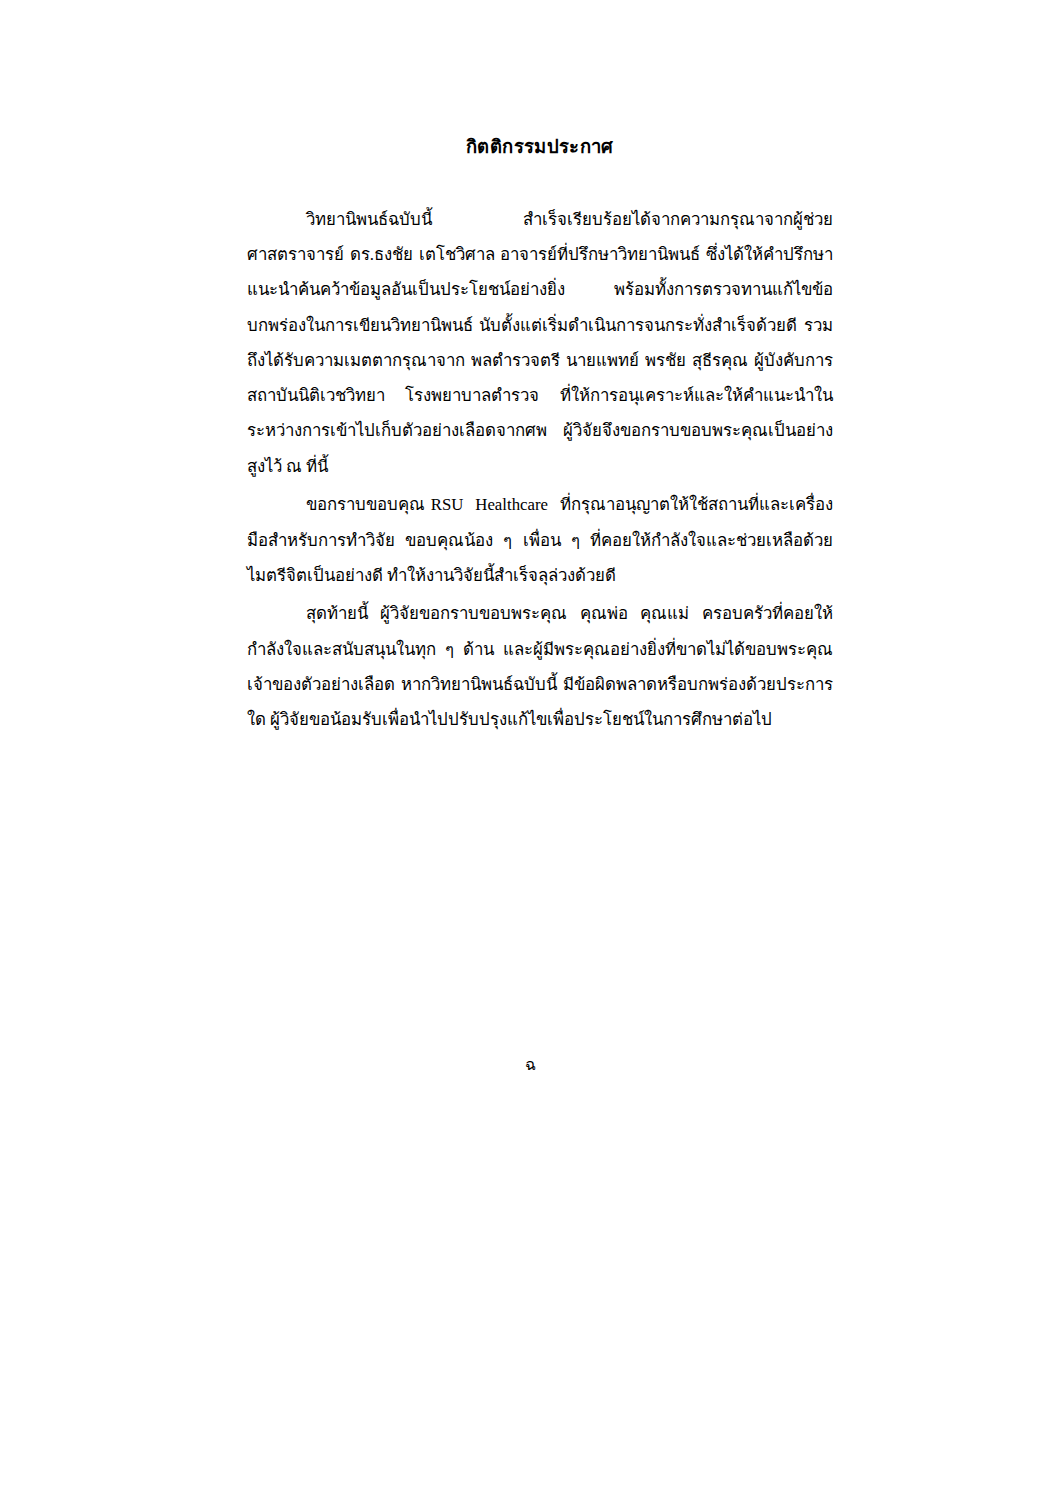กิตติกรรมประกาศ
วิทยานิพนธ์ฉบับนี้ สำเร็จเรียบร้อยได้จากความกรุณาจากผู้ช่วยศาสตราจารย์ ดร.ธงชัย เตโชวิศาล อาจารย์ที่ปรึกษาวิทยานิพนธ์ ซึ่งได้ให้คำปรึกษา แนะนำค้นคว้าข้อมูลอันเป็นประโยชน์อย่างยิ่ง พร้อมทั้งการตรวจทานแก้ไขข้อบกพร่องในการเขียนวิทยานิพนธ์ นับตั้งแต่เริ่มดำเนินการจนกระทั่งสำเร็จด้วยดี รวมถึงได้รับความเมตตากรุณาจาก พลตำรวจตรี นายแพทย์ พรชัย สุธีรคุณ ผู้บังคับการ สถาบันนิติเวชวิทยา โรงพยาบาลตำรวจ ที่ให้การอนุเคราะห์และให้คำแนะนำในระหว่างการเข้าไปเก็บตัวอย่างเลือดจากศพ ผู้วิจัยจึงขอกราบขอบพระคุณเป็นอย่างสูงไว้ ณ ที่นี้
ขอกราบขอบคุณ RSU Healthcare ที่กรุณาอนุญาตให้ใช้สถานที่และเครื่องมือสำหรับการทำวิจัย ขอบคุณน้อง ๆ เพื่อน ๆ ที่คอยให้กำลังใจและช่วยเหลือด้วยไมตรีจิตเป็นอย่างดี ทำให้งานวิจัยนี้สำเร็จลุล่วงด้วยดี
สุดท้ายนี้ ผู้วิจัยขอกราบขอบพระคุณ คุณพ่อ คุณแม่ ครอบครัวที่คอยให้กำลังใจและสนับสนุนในทุก ๆ ด้าน และผู้มีพระคุณอย่างยิ่งที่ขาดไม่ได้ขอบพระคุณเจ้าของตัวอย่างเลือด หากวิทยานิพนธ์ฉบับนี้ มีข้อผิดพลาดหรือบกพร่องด้วยประการใด ผู้วิจัยขอน้อมรับเพื่อนำไปปรับปรุงแก้ไขเพื่อประโยชน์ในการศึกษาต่อไป
ฉ